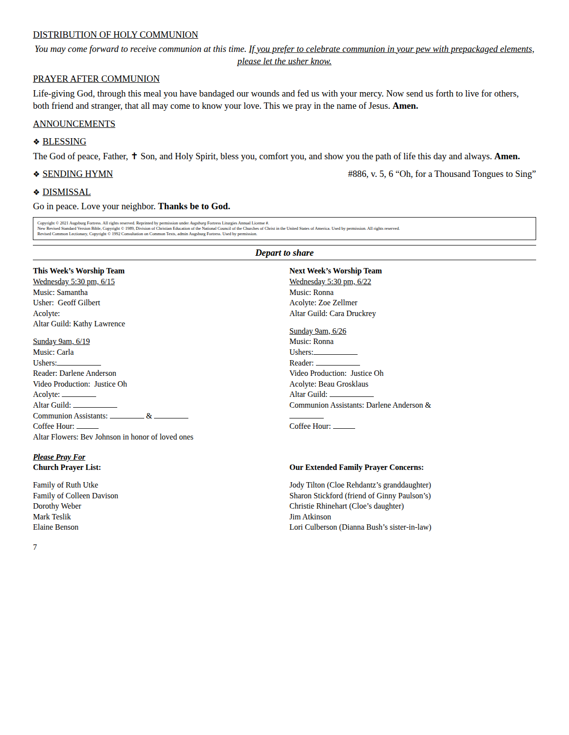DISTRIBUTION OF HOLY COMMUNION
You may come forward to receive communion at this time. If you prefer to celebrate communion in your pew with prepackaged elements, please let the usher know.
PRAYER AFTER COMMUNION
Life-giving God, through this meal you have bandaged our wounds and fed us with your mercy. Now send us forth to live for others, both friend and stranger, that all may come to know your love. This we pray in the name of Jesus. Amen.
ANNOUNCEMENTS
❖BLESSING
The God of peace, Father, ✝ Son, and Holy Spirit, bless you, comfort you, and show you the path of life this day and always. Amen.
❖SENDING HYMN #886, v. 5, 6 “Oh, for a Thousand Tongues to Sing”
❖DISMISSAL
Go in peace. Love your neighbor. Thanks be to God.
Copyright © 2021 Augsburg Fortress. All rights reserved. Reprinted by permission under Augsburg Fortress Liturgies Annual License #.
New Revised Standard Version Bible, Copyright © 1989, Division of Christian Education of the National Council of the Churches of Christ in the United States of America. Used by permission. All rights reserved.
Revised Common Lectionary, Copyright © 1992 Consultation on Common Texts, admin Augsburg Fortress. Used by permission.
Depart to share
| This Week’s Worship Team Wednesday 5:30 pm, 6/15 Music: Samantha Usher: Geoff Gilbert Acolyte: Altar Guild: Kathy Lawrence Sunday 9am, 6/19 Music: Carla Ushers: Reader: Darlene Anderson Video Production: Justice Oh Acolyte: Altar Guild: Communion Assistants: & Coffee Hour: Altar Flowers: Bev Johnson in honor of loved ones | Next Week’s Worship Team Wednesday 5:30 pm, 6/22 Music: Ronna Acolyte: Zoe Zellmer Altar Guild: Cara Druckrey Sunday 9am, 6/26 Music: Ronna Ushers: Reader: Video Production: Justice Oh Acolyte: Beau Grosklaus Altar Guild: Communion Assistants: Darlene Anderson & Coffee Hour: |
Please Pray For
| Church Prayer List: Family of Ruth Utke Family of Colleen Davison Dorothy Weber Mark Teslik Elaine Benson | Our Extended Family Prayer Concerns: Jody Tilton (Cloe Rehdantz’s granddaughter) Sharon Stickford (friend of Ginny Paulson’s) Christie Rhinehart (Cloe’s daughter) Jim Atkinson Lori Culberson (Dianna Bush’s sister-in-law) |
7